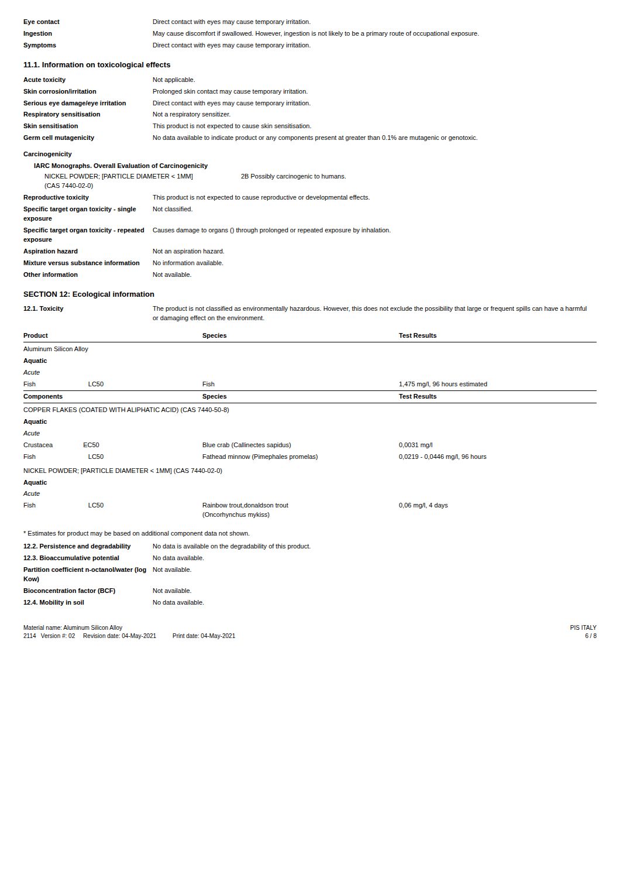| Eye contact | Direct contact with eyes may cause temporary irritation. |
| Ingestion | May cause discomfort if swallowed. However, ingestion is not likely to be a primary route of occupational exposure. |
| Symptoms | Direct contact with eyes may cause temporary irritation. |
11.1. Information on toxicological effects
| Acute toxicity | Not applicable. |
| Skin corrosion/irritation | Prolonged skin contact may cause temporary irritation. |
| Serious eye damage/eye irritation | Direct contact with eyes may cause temporary irritation. |
| Respiratory sensitisation | Not a respiratory sensitizer. |
| Skin sensitisation | This product is not expected to cause skin sensitisation. |
| Germ cell mutagenicity | No data available to indicate product or any components present at greater than 0.1% are mutagenic or genotoxic. |
Carcinogenicity
IARC Monographs. Overall Evaluation of Carcinogenicity
| NICKEL POWDER; [PARTICLE DIAMETER < 1MM] (CAS 7440-02-0) | 2B Possibly carcinogenic to humans. |
| Reproductive toxicity | This product is not expected to cause reproductive or developmental effects. |
| Specific target organ toxicity - single exposure | Not classified. |
| Specific target organ toxicity - repeated exposure | Causes damage to organs () through prolonged or repeated exposure by inhalation. |
| Aspiration hazard | Not an aspiration hazard. |
| Mixture versus substance information | No information available. |
| Other information | Not available. |
SECTION 12: Ecological information
| 12.1. Toxicity | The product is not classified as environmentally hazardous. However, this does not exclude the possibility that large or frequent spills can have a harmful or damaging effect on the environment. |
| Product | Species | Test Results |
| Aluminum Silicon Alloy |
| Aquatic | | |
| Acute | | |
| Fish LC50 | Fish | 1,475 mg/l, 96 hours estimated |
| Components | Species | Test Results |
| COPPER FLAKES (COATED WITH ALIPHATIC ACID) (CAS 7440-50-8) |
| Aquatic | | |
| Acute | | |
| Crustacea EC50 | Blue crab (Callinectes sapidus) | 0,0031 mg/l |
| Fish LC50 | Fathead minnow (Pimephales promelas) | 0,0219 - 0,0446 mg/l, 96 hours |
| NICKEL POWDER; [PARTICLE DIAMETER < 1MM] (CAS 7440-02-0) |
| Aquatic | | |
| Acute | | |
| Fish LC50 | Rainbow trout,donaldson trout (Oncorhynchus mykiss) | 0,06 mg/l, 4 days |
* Estimates for product may be based on additional component data not shown.
| 12.2. Persistence and degradability | No data is available on the degradability of this product. |
| 12.3. Bioaccumulative potential | No data available. |
| Partition coefficient n-octanol/water (log Kow) | Not available. |
| Bioconcentration factor (BCF) | Not available. |
| 12.4. Mobility in soil | No data available. |
Material name: Aluminum Silicon Alloy
2114 Version #: 02 Revision date: 04-May-2021 Print date: 04-May-2021
PIS ITALY
6 / 8